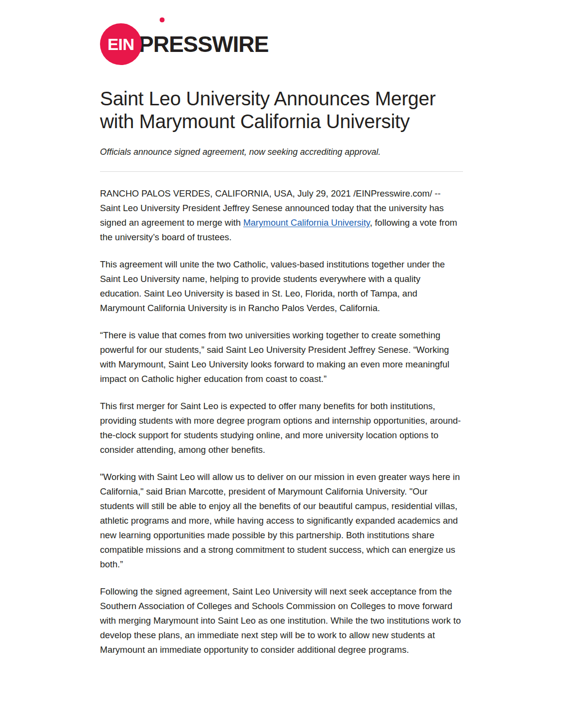EIN
PRESSWIRE
Saint Leo University Announces Merger with Marymount California University
Officials announce signed agreement, now seeking accrediting approval.
RANCHO PALOS VERDES, CALIFORNIA, USA, July 29, 2021 /EINPresswire.com/ -- Saint Leo University President Jeffrey Senese announced today that the university has signed an agreement to merge with Marymount California University, following a vote from the university’s board of trustees.
This agreement will unite the two Catholic, values-based institutions together under the Saint Leo University name, helping to provide students everywhere with a quality education. Saint Leo University is based in St. Leo, Florida, north of Tampa, and Marymount California University is in Rancho Palos Verdes, California.
“There is value that comes from two universities working together to create something powerful for our students,” said Saint Leo University President Jeffrey Senese. “Working with Marymount, Saint Leo University looks forward to making an even more meaningful impact on Catholic higher education from coast to coast.”
This first merger for Saint Leo is expected to offer many benefits for both institutions, providing students with more degree program options and internship opportunities, around-the-clock support for students studying online, and more university location options to consider attending, among other benefits.
"Working with Saint Leo will allow us to deliver on our mission in even greater ways here in California," said Brian Marcotte, president of Marymount California University. "Our students will still be able to enjoy all the benefits of our beautiful campus, residential villas, athletic programs and more, while having access to significantly expanded academics and new learning opportunities made possible by this partnership. Both institutions share compatible missions and a strong commitment to student success, which can energize us both.”
Following the signed agreement, Saint Leo University will next seek acceptance from the Southern Association of Colleges and Schools Commission on Colleges to move forward with merging Marymount into Saint Leo as one institution. While the two institutions work to develop these plans, an immediate next step will be to work to allow new students at Marymount an immediate opportunity to consider additional degree programs.